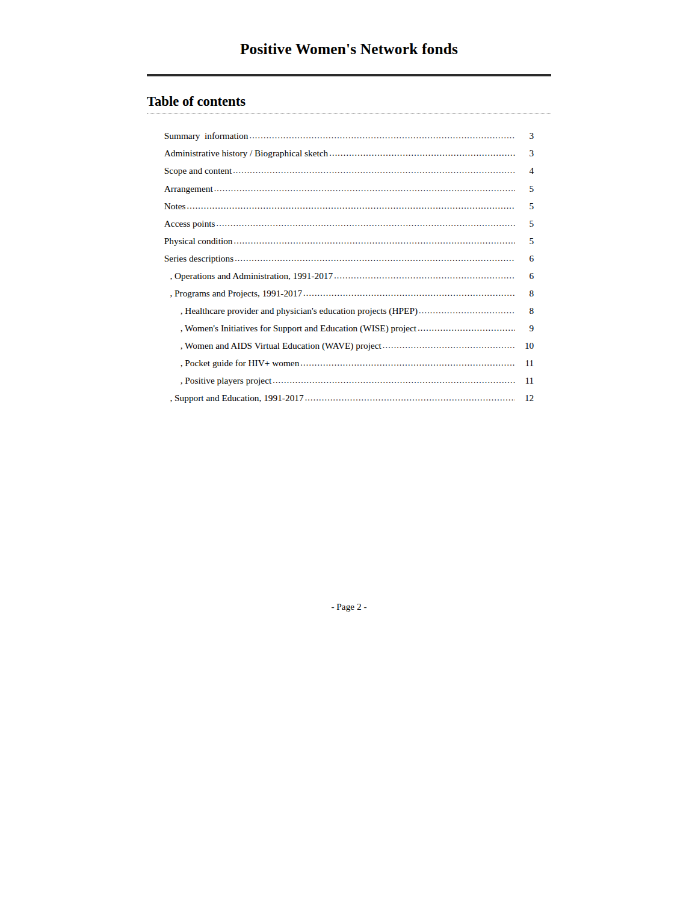Positive Women's Network fonds
Table of contents
Summary information ........................................................................................................................... 3
Administrative history / Biographical sketch ................................................................................................ 3
Scope and content ................................................................................................................................. 4
Arrangement ......................................................................................................................................... 5
Notes ..................................................................................................................................................... 5
Access points ....................................................................................................................................... 5
Physical condition ................................................................................................................................. 5
Series descriptions ................................................................................................................................. 6
, Operations and Administration, 1991-2017 ................................................................................................ 6
, Programs and Projects, 1991-2017 ......................................................................................................... 8
, Healthcare provider and physician's education projects (HPEP) ........................................................... 8
, Women's Initiatives for Support and Education (WISE) project ........................................................... 9
, Women and AIDS Virtual Education (WAVE) project ....................................................................... 10
, Pocket guide for HIV+ women ......................................................................................................... 11
, Positive players project ..................................................................................................................... 11
, Support and Education, 1991-2017 ....................................................................................................... 12
- Page 2 -